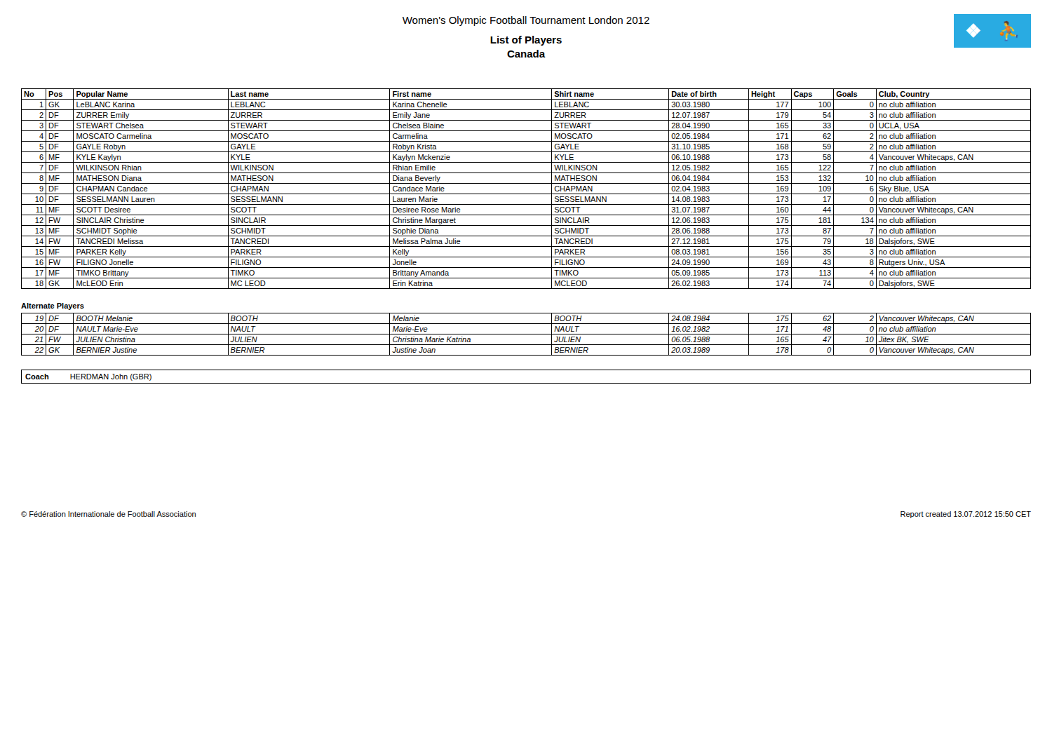❖ ⛹
Women's Olympic Football Tournament London 2012
List of Players
Canada
| No | Pos | Popular Name | Last name | First name | Shirt name | Date of birth | Height | Caps | Goals | Club, Country |
| --- | --- | --- | --- | --- | --- | --- | --- | --- | --- | --- |
| 1 | GK | LeBLANC Karina | LEBLANC | Karina Chenelle | LEBLANC | 30.03.1980 | 177 | 100 | 0 | no club affiliation |
| 2 | DF | ZURRER Emily | ZURRER | Emily Jane | ZURRER | 12.07.1987 | 179 | 54 | 3 | no club affiliation |
| 3 | DF | STEWART Chelsea | STEWART | Chelsea Blaine | STEWART | 28.04.1990 | 165 | 33 | 0 | UCLA, USA |
| 4 | DF | MOSCATO Carmelina | MOSCATO | Carmelina | MOSCATO | 02.05.1984 | 171 | 62 | 2 | no club affiliation |
| 5 | DF | GAYLE Robyn | GAYLE | Robyn Krista | GAYLE | 31.10.1985 | 168 | 59 | 2 | no club affiliation |
| 6 | MF | KYLE Kaylyn | KYLE | Kaylyn Mckenzie | KYLE | 06.10.1988 | 173 | 58 | 4 | Vancouver Whitecaps, CAN |
| 7 | DF | WILKINSON Rhian | WILKINSON | Rhian Emilie | WILKINSON | 12.05.1982 | 165 | 122 | 7 | no club affiliation |
| 8 | MF | MATHESON Diana | MATHESON | Diana Beverly | MATHESON | 06.04.1984 | 153 | 132 | 10 | no club affiliation |
| 9 | DF | CHAPMAN Candace | CHAPMAN | Candace Marie | CHAPMAN | 02.04.1983 | 169 | 109 | 6 | Sky Blue, USA |
| 10 | DF | SESSELMANN Lauren | SESSELMANN | Lauren Marie | SESSELMANN | 14.08.1983 | 173 | 17 | 0 | no club affiliation |
| 11 | MF | SCOTT Desiree | SCOTT | Desiree Rose Marie | SCOTT | 31.07.1987 | 160 | 44 | 0 | Vancouver Whitecaps, CAN |
| 12 | FW | SINCLAIR Christine | SINCLAIR | Christine Margaret | SINCLAIR | 12.06.1983 | 175 | 181 | 134 | no club affiliation |
| 13 | MF | SCHMIDT Sophie | SCHMIDT | Sophie Diana | SCHMIDT | 28.06.1988 | 173 | 87 | 7 | no club affiliation |
| 14 | FW | TANCREDI Melissa | TANCREDI | Melissa Palma Julie | TANCREDI | 27.12.1981 | 175 | 79 | 18 | Dalsjofors, SWE |
| 15 | MF | PARKER Kelly | PARKER | Kelly | PARKER | 08.03.1981 | 156 | 35 | 3 | no club affiliation |
| 16 | FW | FILIGNO Jonelle | FILIGNO | Jonelle | FILIGNO | 24.09.1990 | 169 | 43 | 8 | Rutgers Univ., USA |
| 17 | MF | TIMKO Brittany | TIMKO | Brittany Amanda | TIMKO | 05.09.1985 | 173 | 113 | 4 | no club affiliation |
| 18 | GK | McLEOD Erin | MC LEOD | Erin Katrina | MCLEOD | 26.02.1983 | 174 | 74 | 0 | Dalsjofors, SWE |
Alternate Players
| 19 | DF | BOOTH Melanie | BOOTH | Melanie | BOOTH | 24.08.1984 | 175 | 62 | 2 | Vancouver Whitecaps, CAN |
| 20 | DF | NAULT Marie-Eve | NAULT | Marie-Eve | NAULT | 16.02.1982 | 171 | 48 | 0 | no club affiliation |
| 21 | FW | JULIEN Christina | JULIEN | Christina Marie Katrina | JULIEN | 06.05.1988 | 165 | 47 | 10 | Jitex BK, SWE |
| 22 | GK | BERNIER Justine | BERNIER | Justine Joan | BERNIER | 20.03.1989 | 178 | 0 | 0 | Vancouver Whitecaps, CAN |
Coach HERDMAN John (GBR)
© Fédération Internationale de Football Association
Report created 13.07.2012 15:50 CET